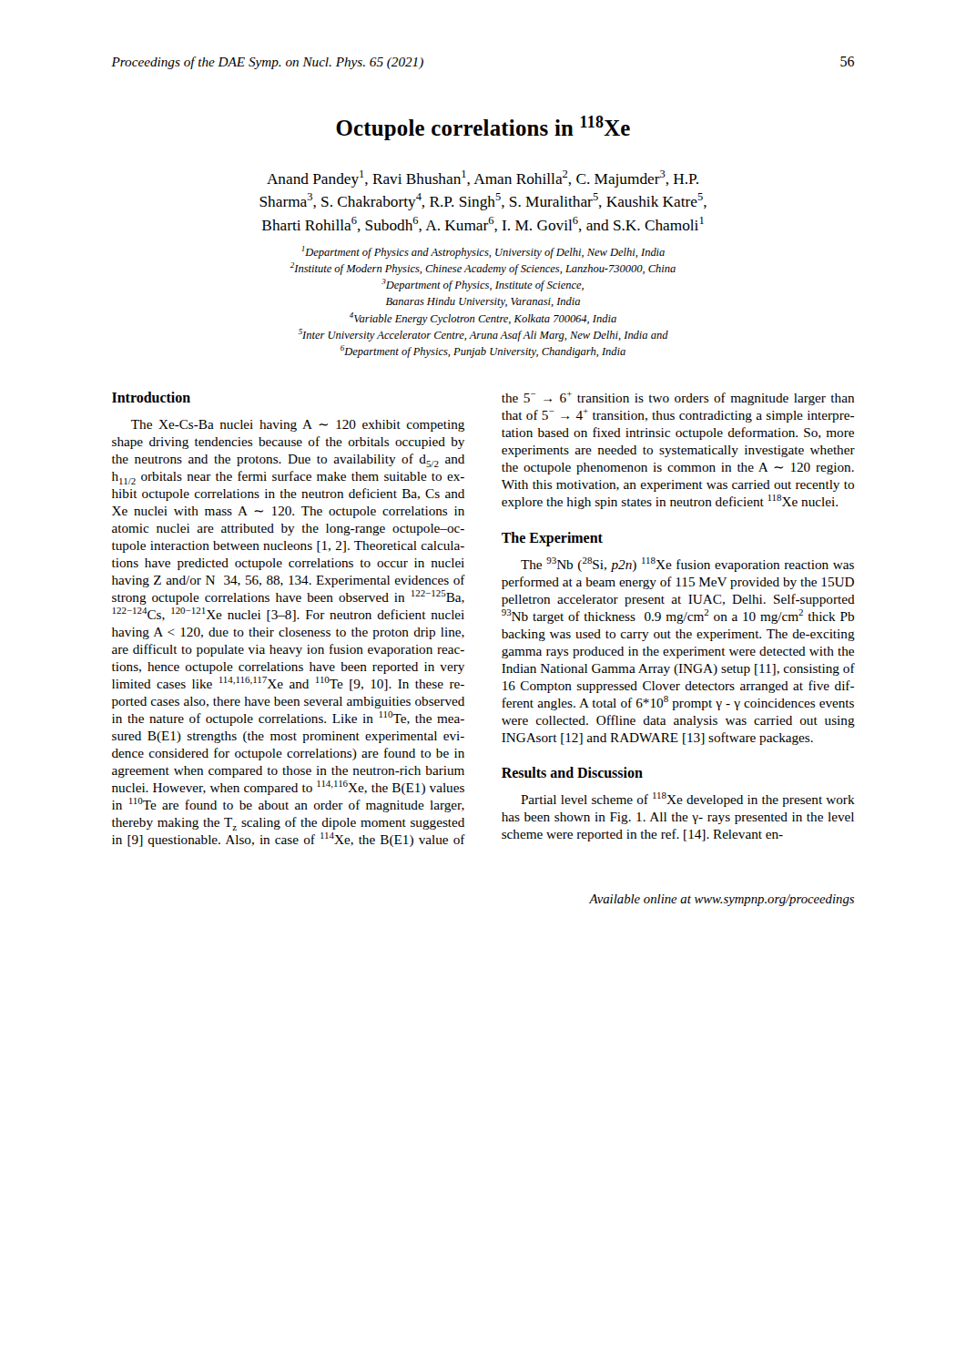Proceedings of the DAE Symp. on Nucl. Phys. 65 (2021) 56
Octupole correlations in 118Xe
Anand Pandey1, Ravi Bhushan1, Aman Rohilla2, C. Majumder3, H.P.
Sharma3, S. Chakraborty4, R.P. Singh5, S. Muralithar5, Kaushik Katre5,
Bharti Rohilla6, Subodh6, A. Kumar6, I. M. Govil6, and S.K. Chamoli1
1Department of Physics and Astrophysics, University of Delhi, New Delhi, India
2Institute of Modern Physics, Chinese Academy of Sciences, Lanzhou-730000, China
3Department of Physics, Institute of Science,
Banaras Hindu University, Varanasi, India
4Variable Energy Cyclotron Centre, Kolkata 700064, India
5Inter University Accelerator Centre, Aruna Asaf Ali Marg, New Delhi, India and
6Department of Physics, Punjab University, Chandigarh, India
Introduction
The Xe-Cs-Ba nuclei having A ∼ 120 exhibit competing shape driving tendencies because of the orbitals occupied by the neutrons and the protons. Due to availability of d5/2 and h11/2 orbitals near the fermi surface make them suitable to exhibit octupole correlations in the neutron deficient Ba, Cs and Xe nuclei with mass A ∼ 120. The octupole correlations in atomic nuclei are attributed by the long-range octupole–octupole interaction between nucleons [1, 2]. Theoretical calculations have predicted octupole correlations to occur in nuclei having Z and/or N 34, 56, 88, 134. Experimental evidences of strong octupole correlations have been observed in 122−125Ba, 122−124Cs, 120−121Xe nuclei [3–8]. For neutron deficient nuclei having A < 120, due to their closeness to the proton drip line, are difficult to populate via heavy ion fusion evaporation reactions, hence octupole correlations have been reported in very limited cases like 114,116,117Xe and 110Te [9, 10]. In these reported cases also, there have been several ambiguities observed in the nature of octupole correlations. Like in 110Te, the measured B(E1) strengths (the most prominent experimental evidence considered for octupole correlations) are found to be in agreement when compared to those in the neutron-rich barium nuclei. However, when compared to 114,116Xe, the B(E1) values in 110Te are found to be about an order of magnitude larger, thereby making the Tz scaling of the dipole moment suggested in [9] questionable. Also, in case of 114Xe, the B(E1) value of the 5− → 6+ transition is two orders of magnitude larger than that of 5− → 4+ transition, thus contradicting a simple interpretation based on fixed intrinsic octupole deformation. So, more experiments are needed to systematically investigate whether the octupole phenomenon is common in the A ∼ 120 region. With this motivation, an experiment was carried out recently to explore the high spin states in neutron deficient 118Xe nuclei.
The Experiment
The 93Nb (28Si, p2n) 118Xe fusion evaporation reaction was performed at a beam energy of 115 MeV provided by the 15UD pelletron accelerator present at IUAC, Delhi. Self-supported 93Nb target of thickness 0.9 mg/cm2 on a 10 mg/cm2 thick Pb backing was used to carry out the experiment. The de-exciting gamma rays produced in the experiment were detected with the Indian National Gamma Array (INGA) setup [11], consisting of 16 Compton suppressed Clover detectors arranged at five different angles. A total of 6*108 prompt γ - γ coincidences events were collected. Offline data analysis was carried out using INGAsort [12] and RADWARE [13] software packages.
Results and Discussion
Partial level scheme of 118Xe developed in the present work has been shown in Fig. 1. All the γ- rays presented in the level scheme were reported in the ref. [14]. Relevant en-
Available online at www.sympnp.org/proceedings